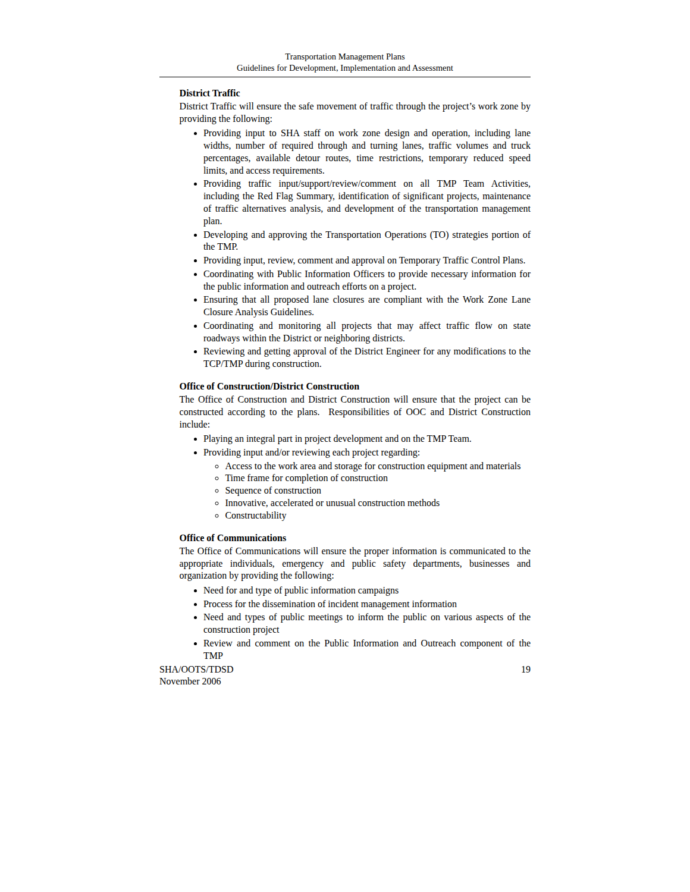Transportation Management Plans
Guidelines for Development, Implementation and Assessment
District Traffic
District Traffic will ensure the safe movement of traffic through the project’s work zone by providing the following:
Providing input to SHA staff on work zone design and operation, including lane widths, number of required through and turning lanes, traffic volumes and truck percentages, available detour routes, time restrictions, temporary reduced speed limits, and access requirements.
Providing traffic input/support/review/comment on all TMP Team Activities, including the Red Flag Summary, identification of significant projects, maintenance of traffic alternatives analysis, and development of the transportation management plan.
Developing and approving the Transportation Operations (TO) strategies portion of the TMP.
Providing input, review, comment and approval on Temporary Traffic Control Plans.
Coordinating with Public Information Officers to provide necessary information for the public information and outreach efforts on a project.
Ensuring that all proposed lane closures are compliant with the Work Zone Lane Closure Analysis Guidelines.
Coordinating and monitoring all projects that may affect traffic flow on state roadways within the District or neighboring districts.
Reviewing and getting approval of the District Engineer for any modifications to the TCP/TMP during construction.
Office of Construction/District Construction
The Office of Construction and District Construction will ensure that the project can be constructed according to the plans. Responsibilities of OOC and District Construction include:
Playing an integral part in project development and on the TMP Team.
Providing input and/or reviewing each project regarding:
Access to the work area and storage for construction equipment and materials
Time frame for completion of construction
Sequence of construction
Innovative, accelerated or unusual construction methods
Constructability
Office of Communications
The Office of Communications will ensure the proper information is communicated to the appropriate individuals, emergency and public safety departments, businesses and organization by providing the following:
Need for and type of public information campaigns
Process for the dissemination of incident management information
Need and types of public meetings to inform the public on various aspects of the construction project
Review and comment on the Public Information and Outreach component of the TMP
SHA/OOTS/TDSD
November 2006
19